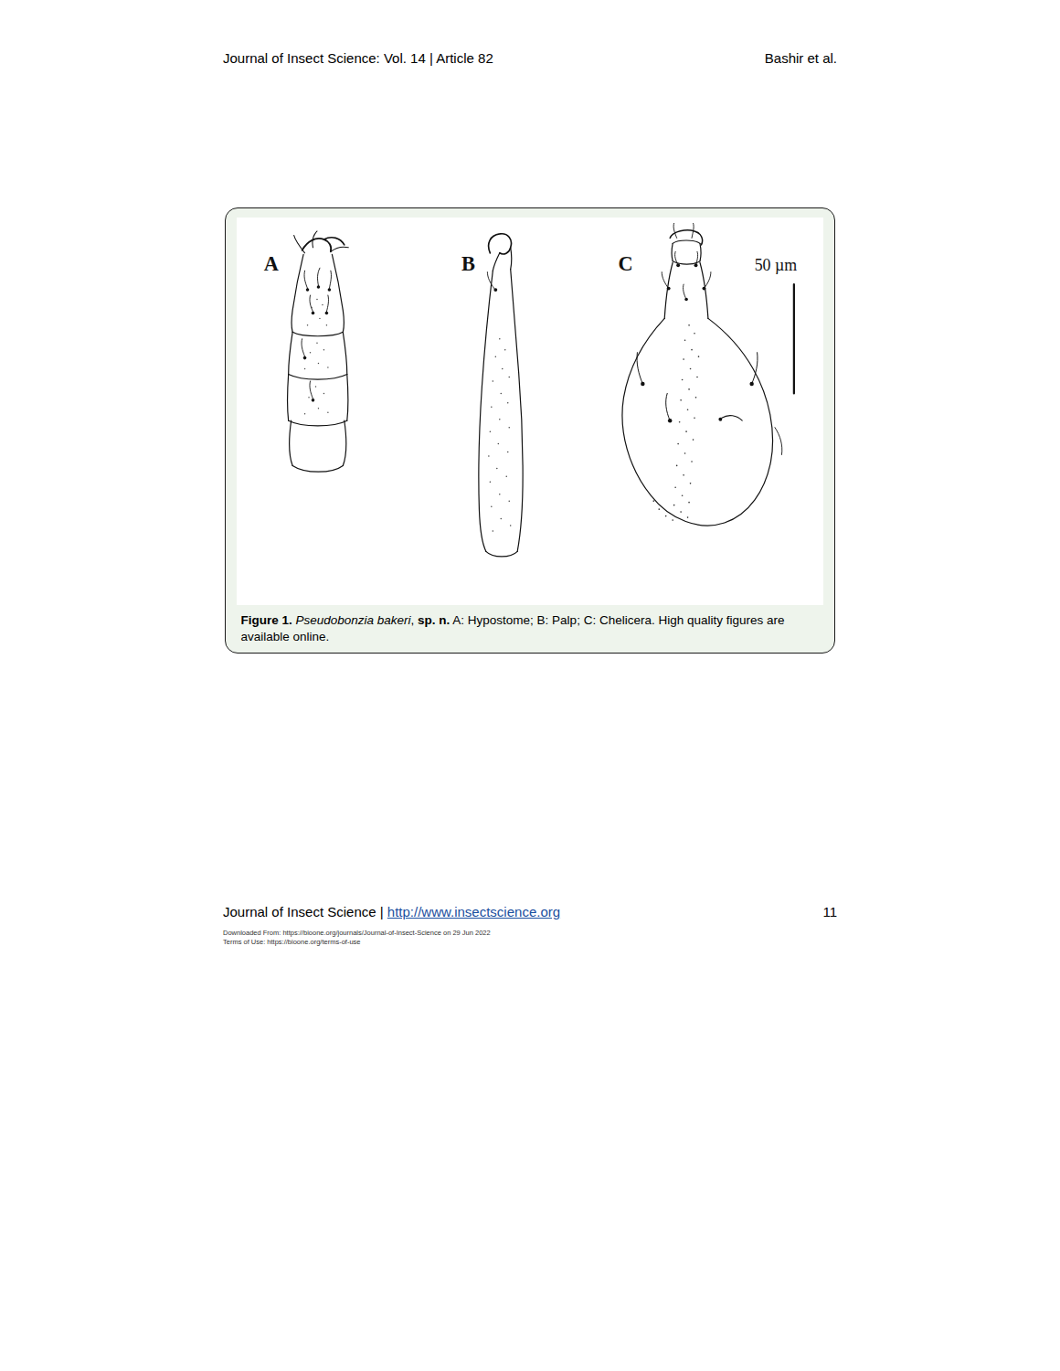Journal of Insect Science: Vol. 14 | Article 82
Bashir et al.
A B C 50 µm
Figure 1. Pseudobonzia bakeri, sp. n. A: Hypostome; B: Palp; C: Chelicera. High quality figures are available online.
Journal of Insect Science | http://www.insectscience.org
11
Downloaded From: https://bioone.org/journals/Journal-of-Insect-Science on 29 Jun 2022
Terms of Use: https://bioone.org/terms-of-use